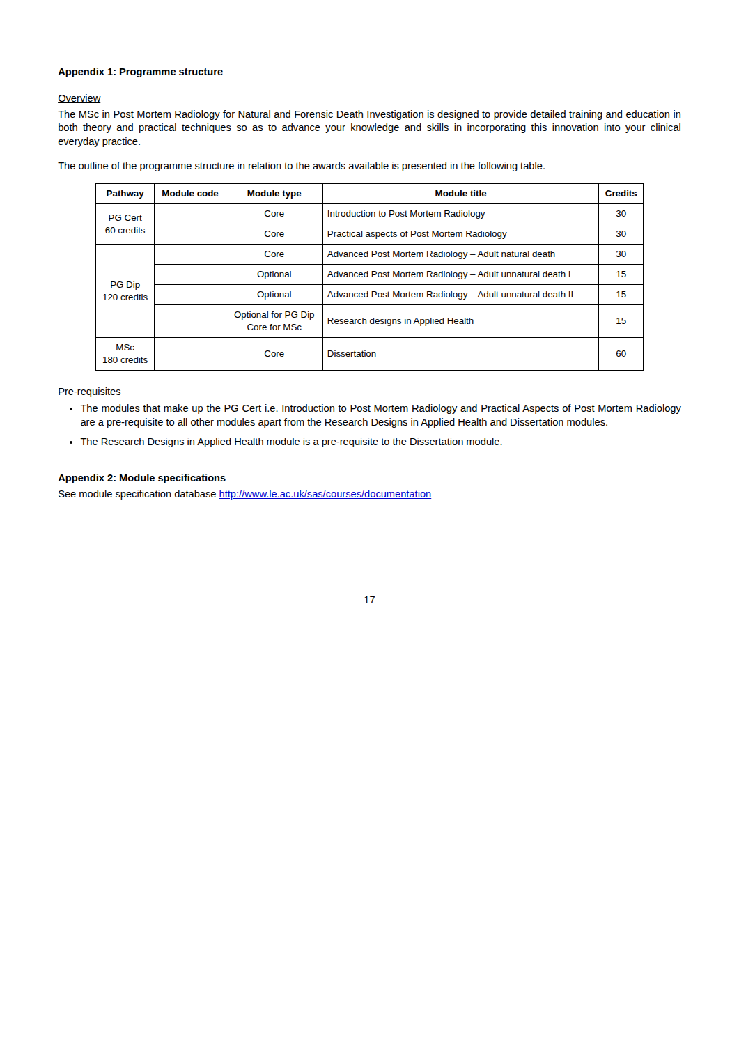Appendix 1: Programme structure
Overview
The MSc in Post Mortem Radiology for Natural and Forensic Death Investigation is designed to provide detailed training and education in both theory and practical techniques so as to advance your knowledge and skills in incorporating this innovation into your clinical everyday practice.
The outline of the programme structure in relation to the awards available is presented in the following table.
| Pathway | Module code | Module type | Module title | Credits |
| --- | --- | --- | --- | --- |
| PG Cert 60 credits | | Core | Introduction to Post Mortem Radiology | 30 |
| | Core | Practical aspects of Post Mortem Radiology | 30 |
| PG Dip 120 credtis | | Core | Advanced Post Mortem Radiology – Adult natural death | 30 |
| | Optional | Advanced Post Mortem Radiology – Adult unnatural death I | 15 |
| | Optional | Advanced Post Mortem Radiology – Adult unnatural death II | 15 |
| | Optional for PG Dip Core for MSc | Research designs in Applied Health | 15 |
| MSc 180 credits | | Core | Dissertation | 60 |
Pre-requisites
The modules that make up the PG Cert i.e. Introduction to Post Mortem Radiology and Practical Aspects of Post Mortem Radiology are a pre-requisite to all other modules apart from the Research Designs in Applied Health and Dissertation modules.
The Research Designs in Applied Health module is a pre-requisite to the Dissertation module.
Appendix 2: Module specifications
See module specification database http://www.le.ac.uk/sas/courses/documentation
17